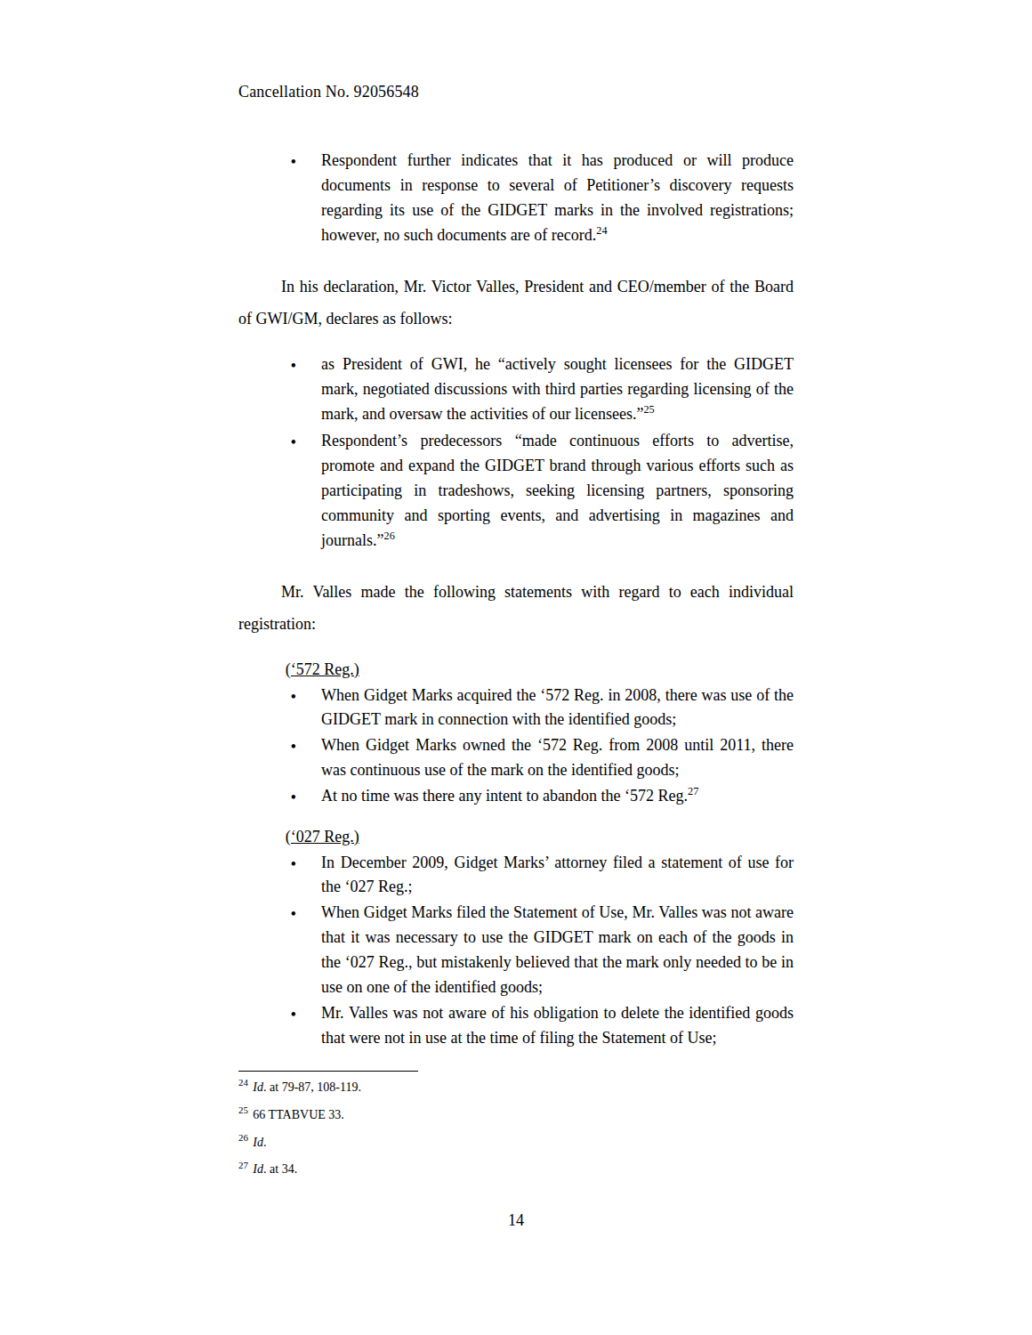Cancellation No. 92056548
Respondent further indicates that it has produced or will produce documents in response to several of Petitioner’s discovery requests regarding its use of the GIDGET marks in the involved registrations; however, no such documents are of record.24
In his declaration, Mr. Victor Valles, President and CEO/member of the Board of GWI/GM, declares as follows:
as President of GWI, he “actively sought licensees for the GIDGET mark, negotiated discussions with third parties regarding licensing of the mark, and oversaw the activities of our licensees.”25
Respondent’s predecessors “made continuous efforts to advertise, promote and expand the GIDGET brand through various efforts such as participating in tradeshows, seeking licensing partners, sponsoring community and sporting events, and advertising in magazines and journals.”26
Mr. Valles made the following statements with regard to each individual registration:
(‘572 Reg.)
When Gidget Marks acquired the ‘572 Reg. in 2008, there was use of the GIDGET mark in connection with the identified goods;
When Gidget Marks owned the ‘572 Reg. from 2008 until 2011, there was continuous use of the mark on the identified goods;
At no time was there any intent to abandon the ‘572 Reg.27
(‘027 Reg.)
In December 2009, Gidget Marks’ attorney filed a statement of use for the ‘027 Reg.;
When Gidget Marks filed the Statement of Use, Mr. Valles was not aware that it was necessary to use the GIDGET mark on each of the goods in the ‘027 Reg., but mistakenly believed that the mark only needed to be in use on one of the identified goods;
Mr. Valles was not aware of his obligation to delete the identified goods that were not in use at the time of filing the Statement of Use;
24 Id. at 79-87, 108-119.
25 66 TTABVUE 33.
26 Id.
27 Id. at 34.
14